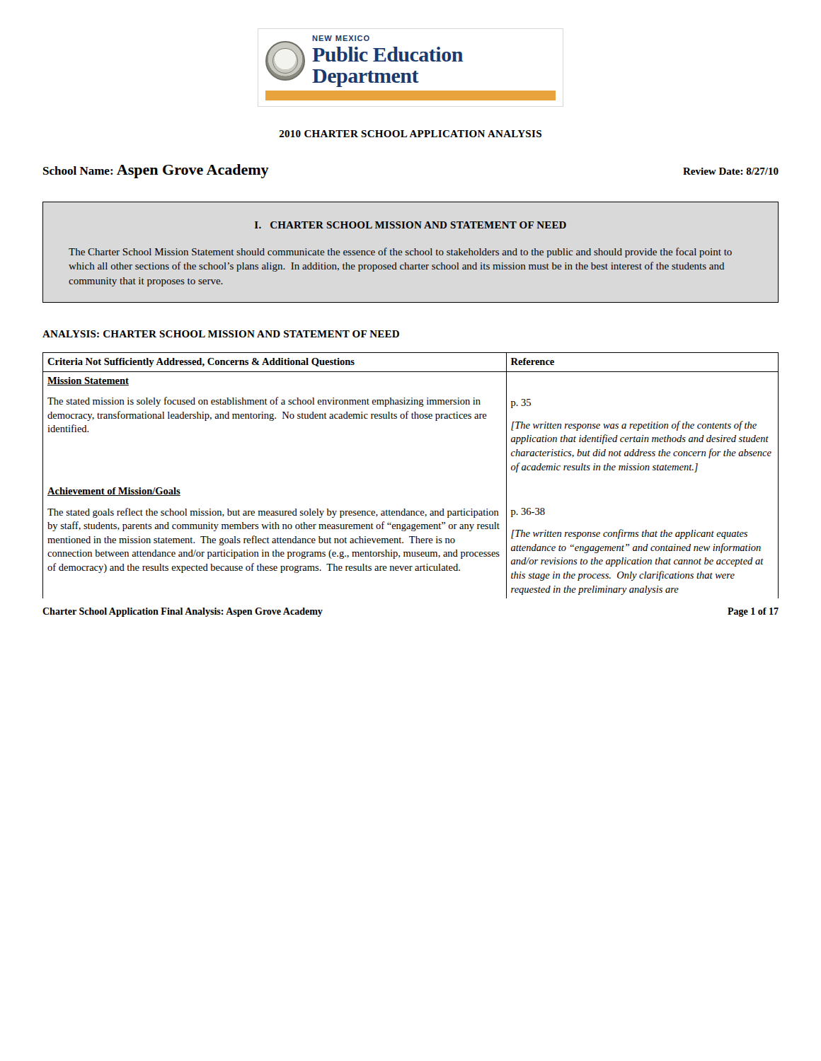NEW MEXICO
Public Education Department
2010 CHARTER SCHOOL APPLICATION ANALYSIS
School Name: Aspen Grove Academy
Review Date: 8/27/10
I. CHARTER SCHOOL MISSION AND STATEMENT OF NEED
The Charter School Mission Statement should communicate the essence of the school to stakeholders and to the public and should provide the focal point to which all other sections of the school’s plans align. In addition, the proposed charter school and its mission must be in the best interest of the students and community that it proposes to serve.
ANALYSIS: CHARTER SCHOOL MISSION AND STATEMENT OF NEED
| Criteria Not Sufficiently Addressed, Concerns & Additional Questions | Reference |
| --- | --- |
| Mission Statement The stated mission is solely focused on establishment of a school environment emphasizing immersion in democracy, transformational leadership, and mentoring. No student academic results of those practices are identified. Achievement of Mission/Goals The stated goals reflect the school mission, but are measured solely by presence, attendance, and participation by staff, students, parents and community members with no other measurement of “engagement” or any result mentioned in the mission statement. The goals reflect attendance but not achievement. There is no connection between attendance and/or participation in the programs (e.g., mentorship, museum, and processes of democracy) and the results expected because of these programs. The results are never articulated. | p. 35 [The written response was a repetition of the contents of the application that identified certain methods and desired student characteristics, but did not address the concern for the absence of academic results in the mission statement.] p. 36-38 [The written response confirms that the applicant equates attendance to “engagement” and contained new information and/or revisions to the application that cannot be accepted at this stage in the process. Only clarifications that were requested in the preliminary analysis are |
Charter School Application Final Analysis: Aspen Grove Academy
Page 1 of 17